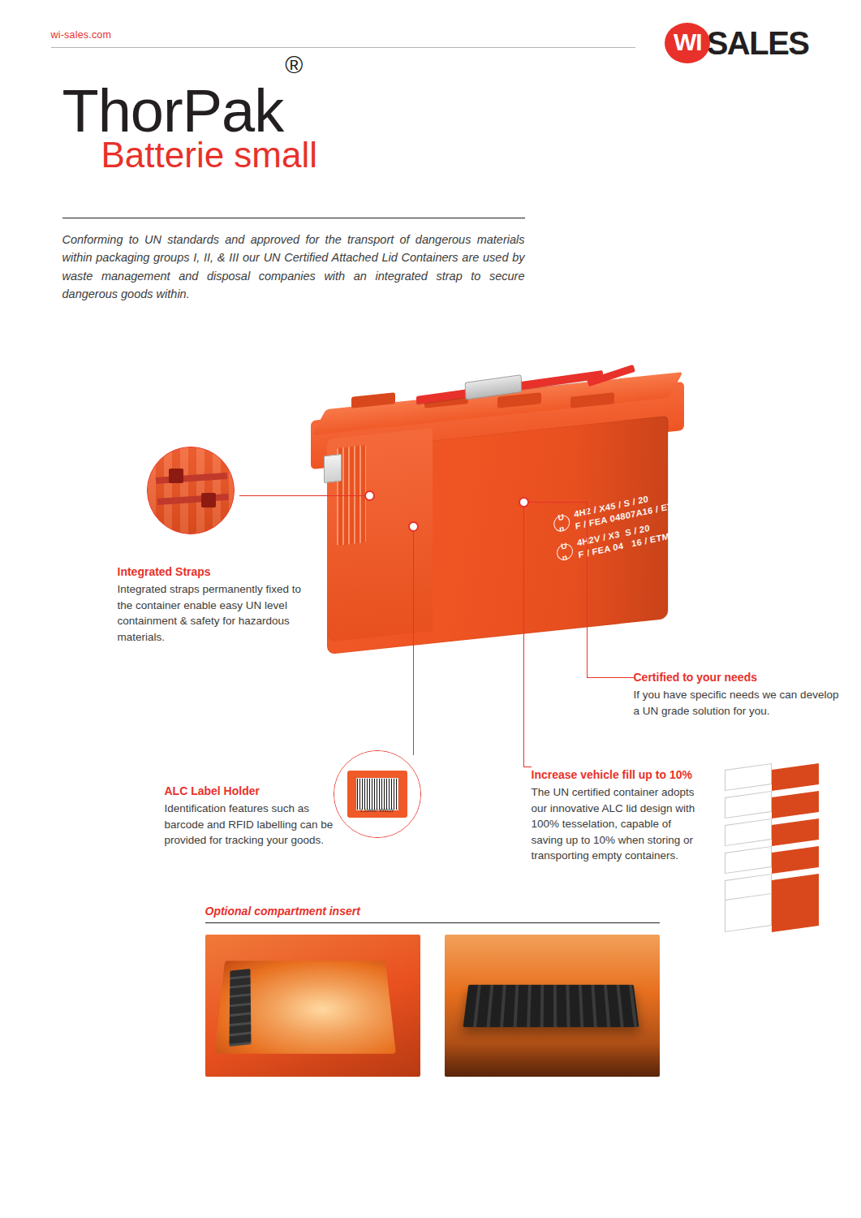wi-sales.com
WI SALES
ThorPak®
Batterie small
Conforming to UN standards and approved for the transport of dangerous materials within packaging groups I, II, & III our UN Certified Attached Lid Containers are used by waste management and disposal companies with an integrated strap to secure dangerous goods within.
U
n 4H2 / X45 / S / 20
F / FEA 04807A16 / ETMD
U
n 4H2V / X3 S / 20
F / FEA 04 16 / ETMD
1 234567 890123
Integrated Straps
Integrated straps permanently fixed to the container enable easy UN level containment & safety for hazardous materials.
ALC Label Holder
Identification features such as barcode and RFID labelling can be provided for tracking your goods.
Certified to your needs
If you have specific needs we can develop a UN grade solution for you.
Increase vehicle fill up to 10%
The UN certified container adopts our innovative ALC lid design with 100% tesselation, capable of saving up to 10% when storing or transporting empty containers.
Optional compartment insert